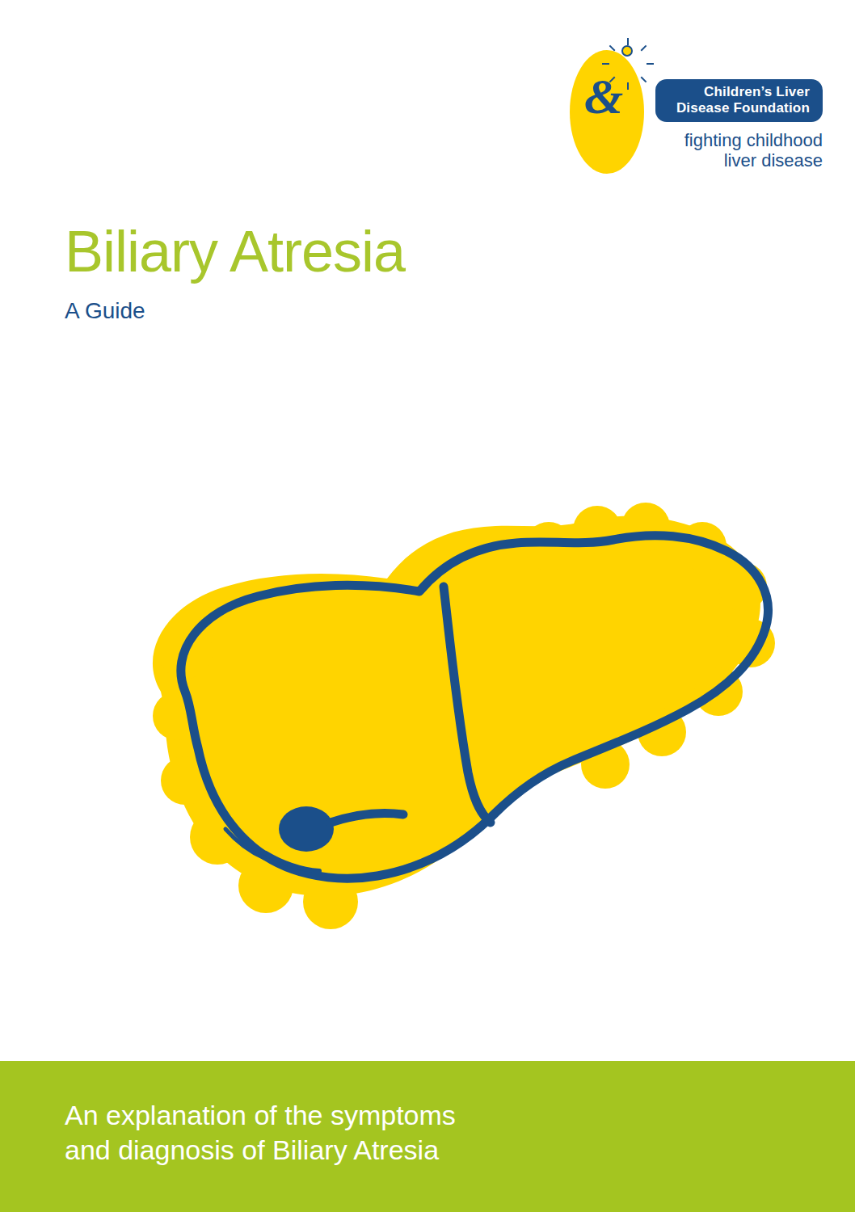&
Children’s Liver
Disease Foundation
fighting childhood
liver disease
Biliary Atresia
A Guide
Liver illustration
An explanation of the symptoms
and diagnosis of Biliary Atresia